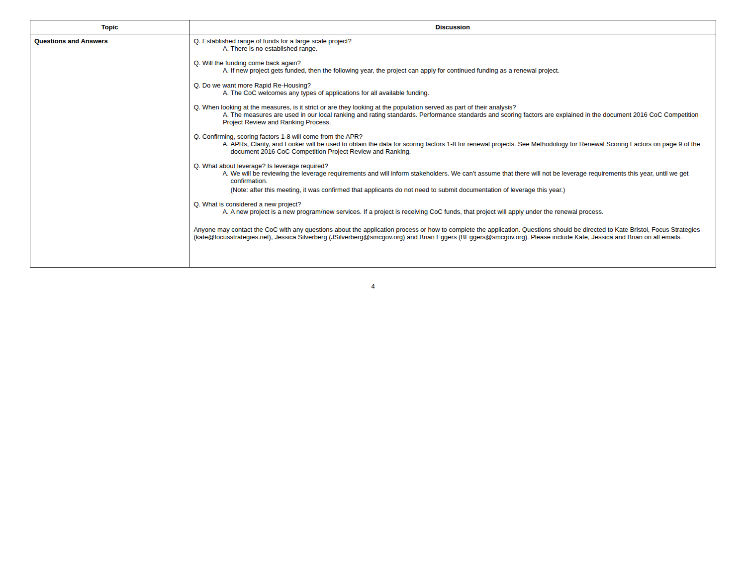| Topic | Discussion |
| --- | --- |
| Questions and Answers | Q. Established range of funds for a large scale project? A. There is no established range. Q. Will the funding come back again? A. If new project gets funded, then the following year, the project can apply for continued funding as a renewal project. Q. Do we want more Rapid Re-Housing? A. The CoC welcomes any types of applications for all available funding. Q. When looking at the measures, is it strict or are they looking at the population served as part of their analysis? A. The measures are used in our local ranking and rating standards. Performance standards and scoring factors are explained in the document 2016 CoC Competition Project Review and Ranking Process. Q. Confirming, scoring factors 1-8 will come from the APR? APRs, Clarity, and Looker will be used to obtain the data for scoring factors 1-8 for renewal projects. See Methodology for Renewal Scoring Factors on page 9 of the document 2016 CoC Competition Project Review and Ranking. Q. What about leverage? Is leverage required? We will be reviewing the leverage requirements and will inform stakeholders. We can’t assume that there will not be leverage requirements this year, until we get confirmation. (Note: after this meeting, it was confirmed that applicants do not need to submit documentation of leverage this year.) Q. What is considered a new project? A new project is a new program/new services. If a project is receiving CoC funds, that project will apply under the renewal process. Anyone may contact the CoC with any questions about the application process or how to complete the application. Questions should be directed to Kate Bristol, Focus Strategies (kate@focusstrategies.net), Jessica Silverberg (JSilverberg@smcgov.org) and Brian Eggers (BEggers@smcgov.org). Please include Kate, Jessica and Brian on all emails. |
4